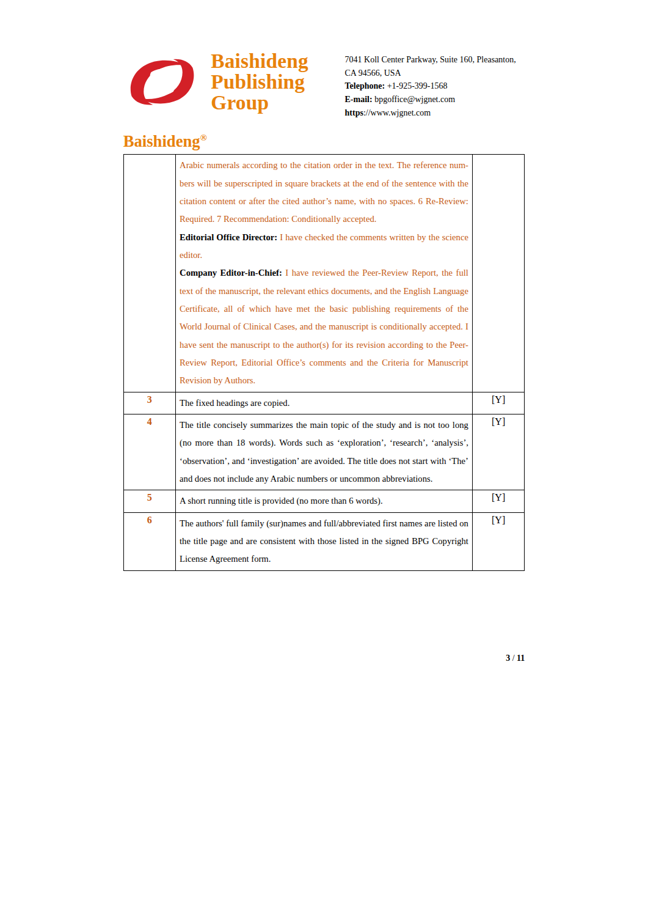Baishideng Publishing Group
7041 Koll Center Parkway, Suite 160, Pleasanton, CA 94566, USA
Telephone: +1-925-399-1568
E-mail: bpgoffice@wjgnet.com
https://www.wjgnet.com
Baishideng®
| | Arabic numerals according to the citation order in the text. The reference numbers will be superscripted in square brackets at the end of the sentence with the citation content or after the cited author’s name, with no spaces. 6 Re-Review: Required. 7 Recommendation: Conditionally accepted. Editorial Office Director: I have checked the comments written by the science editor. Company Editor-in-Chief: I have reviewed the Peer-Review Report, the full text of the manuscript, the relevant ethics documents, and the English Language Certificate, all of which have met the basic publishing requirements of the World Journal of Clinical Cases, and the manuscript is conditionally accepted. I have sent the manuscript to the author(s) for its revision according to the Peer-Review Report, Editorial Office’s comments and the Criteria for Manuscript Revision by Authors. | |
| 3 | The fixed headings are copied. | [Y] |
| 4 | The title concisely summarizes the main topic of the study and is not too long (no more than 18 words). Words such as ‘exploration’, ‘research’, ‘analysis’, ‘observation’, and ‘investigation’ are avoided. The title does not start with ‘The’ and does not include any Arabic numbers or uncommon abbreviations. | [Y] |
| 5 | A short running title is provided (no more than 6 words). | [Y] |
| 6 | The authors' full family (sur)names and full/abbreviated first names are listed on the title page and are consistent with those listed in the signed BPG Copyright License Agreement form. | [Y] |
3 / 11